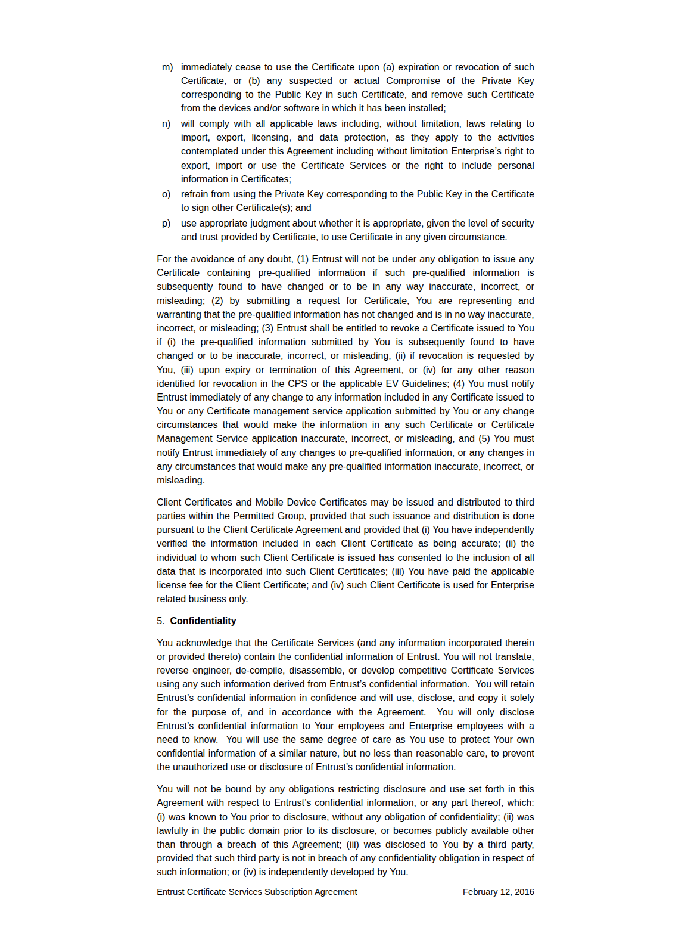m) immediately cease to use the Certificate upon (a) expiration or revocation of such Certificate, or (b) any suspected or actual Compromise of the Private Key corresponding to the Public Key in such Certificate, and remove such Certificate from the devices and/or software in which it has been installed;
n) will comply with all applicable laws including, without limitation, laws relating to import, export, licensing, and data protection, as they apply to the activities contemplated under this Agreement including without limitation Enterprise’s right to export, import or use the Certificate Services or the right to include personal information in Certificates;
o) refrain from using the Private Key corresponding to the Public Key in the Certificate to sign other Certificate(s); and
p) use appropriate judgment about whether it is appropriate, given the level of security and trust provided by Certificate, to use Certificate in any given circumstance.
For the avoidance of any doubt, (1) Entrust will not be under any obligation to issue any Certificate containing pre-qualified information if such pre-qualified information is subsequently found to have changed or to be in any way inaccurate, incorrect, or misleading; (2) by submitting a request for Certificate, You are representing and warranting that the pre-qualified information has not changed and is in no way inaccurate, incorrect, or misleading; (3) Entrust shall be entitled to revoke a Certificate issued to You if (i) the pre-qualified information submitted by You is subsequently found to have changed or to be inaccurate, incorrect, or misleading, (ii) if revocation is requested by You, (iii) upon expiry or termination of this Agreement, or (iv) for any other reason identified for revocation in the CPS or the applicable EV Guidelines; (4) You must notify Entrust immediately of any change to any information included in any Certificate issued to You or any Certificate management service application submitted by You or any change circumstances that would make the information in any such Certificate or Certificate Management Service application inaccurate, incorrect, or misleading, and (5) You must notify Entrust immediately of any changes to pre-qualified information, or any changes in any circumstances that would make any pre-qualified information inaccurate, incorrect, or misleading.
Client Certificates and Mobile Device Certificates may be issued and distributed to third parties within the Permitted Group, provided that such issuance and distribution is done pursuant to the Client Certificate Agreement and provided that (i) You have independently verified the information included in each Client Certificate as being accurate; (ii) the individual to whom such Client Certificate is issued has consented to the inclusion of all data that is incorporated into such Client Certificates; (iii) You have paid the applicable license fee for the Client Certificate; and (iv) such Client Certificate is used for Enterprise related business only.
5. Confidentiality
You acknowledge that the Certificate Services (and any information incorporated therein or provided thereto) contain the confidential information of Entrust. You will not translate, reverse engineer, de-compile, disassemble, or develop competitive Certificate Services using any such information derived from Entrust’s confidential information. You will retain Entrust’s confidential information in confidence and will use, disclose, and copy it solely for the purpose of, and in accordance with the Agreement. You will only disclose Entrust’s confidential information to Your employees and Enterprise employees with a need to know. You will use the same degree of care as You use to protect Your own confidential information of a similar nature, but no less than reasonable care, to prevent the unauthorized use or disclosure of Entrust’s confidential information.
You will not be bound by any obligations restricting disclosure and use set forth in this Agreement with respect to Entrust’s confidential information, or any part thereof, which: (i) was known to You prior to disclosure, without any obligation of confidentiality; (ii) was lawfully in the public domain prior to its disclosure, or becomes publicly available other than through a breach of this Agreement; (iii) was disclosed to You by a third party, provided that such third party is not in breach of any confidentiality obligation in respect of such information; or (iv) is independently developed by You.
Entrust Certificate Services Subscription Agreement
February 12, 2016